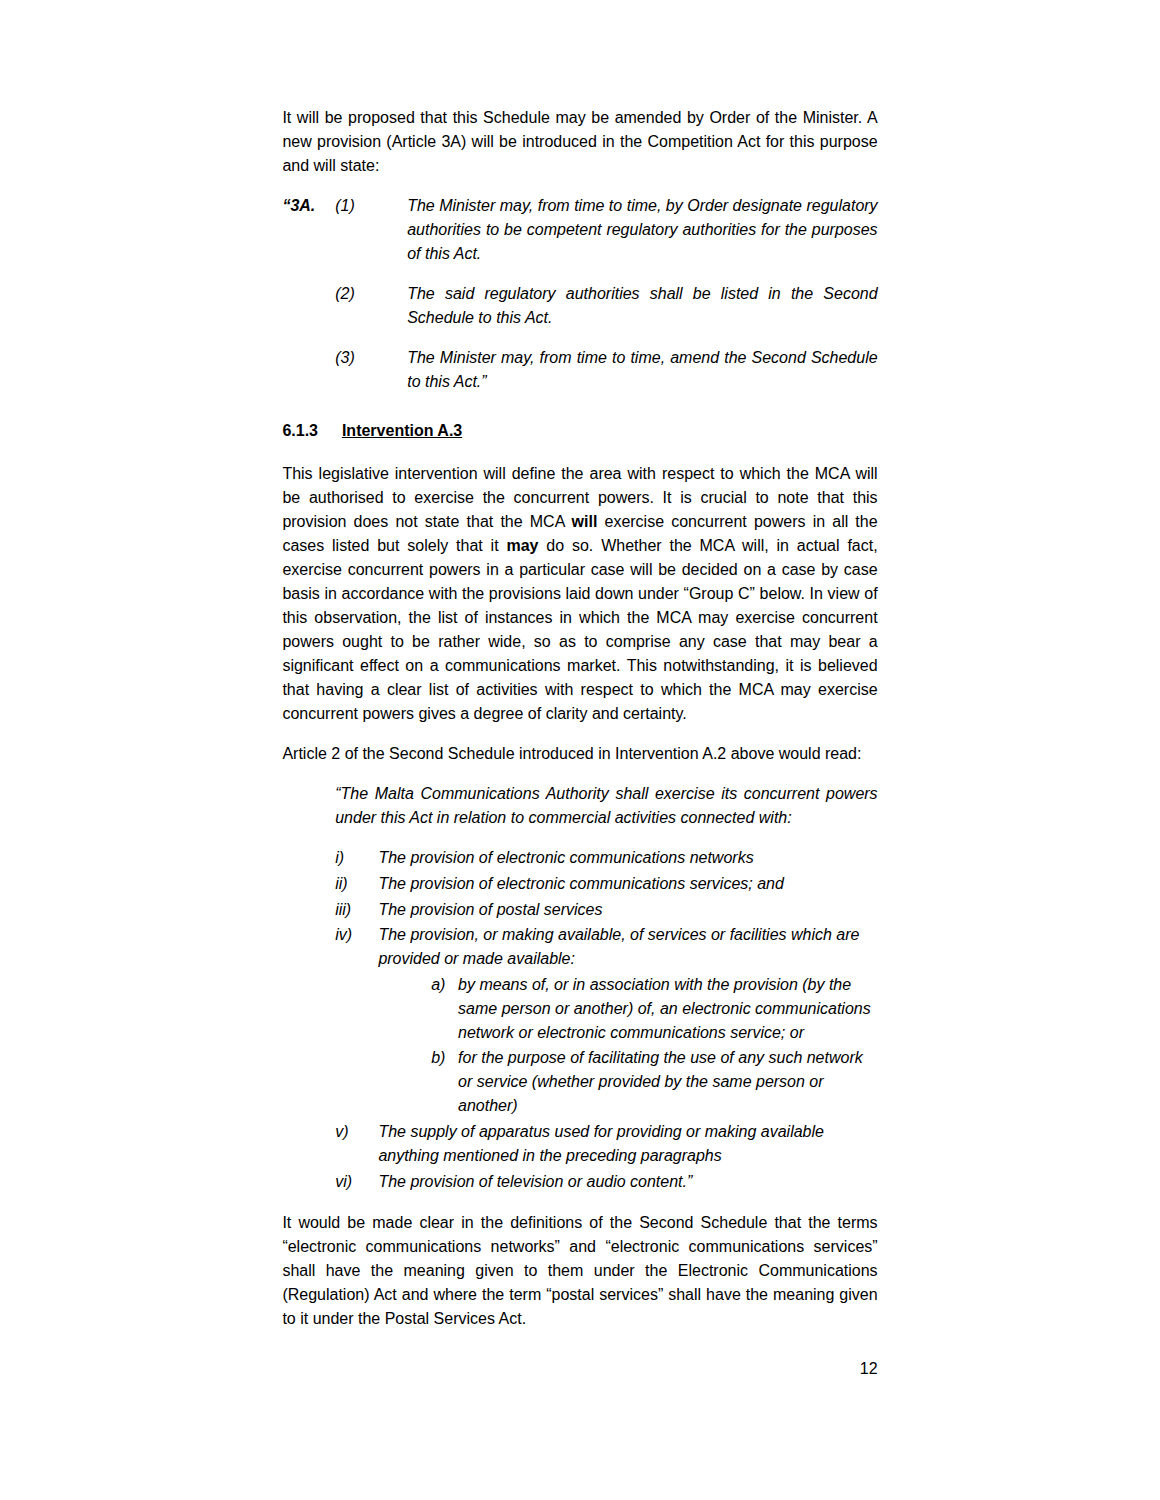It will be proposed that this Schedule may be amended by Order of the Minister. A new provision (Article 3A) will be introduced in the Competition Act for this purpose and will state:
“3A.
(1)
The Minister may, from time to time, by Order designate regulatory authorities to be competent regulatory authorities for the purposes of this Act.
(2)
The said regulatory authorities shall be listed in the Second Schedule to this Act.
(3)
The Minister may, from time to time, amend the Second Schedule to this Act.”
6.1.3 Intervention A.3
This legislative intervention will define the area with respect to which the MCA will be authorised to exercise the concurrent powers. It is crucial to note that this provision does not state that the MCA will exercise concurrent powers in all the cases listed but solely that it may do so. Whether the MCA will, in actual fact, exercise concurrent powers in a particular case will be decided on a case by case basis in accordance with the provisions laid down under “Group C” below. In view of this observation, the list of instances in which the MCA may exercise concurrent powers ought to be rather wide, so as to comprise any case that may bear a significant effect on a communications market. This notwithstanding, it is believed that having a clear list of activities with respect to which the MCA may exercise concurrent powers gives a degree of clarity and certainty.
Article 2 of the Second Schedule introduced in Intervention A.2 above would read:
“The Malta Communications Authority shall exercise its concurrent powers under this Act in relation to commercial activities connected with:
i)
The provision of electronic communications networks
ii)
The provision of electronic communications services; and
iii)
The provision of postal services
iv)
The provision, or making available, of services or facilities which are provided or made available:
a)
by means of, or in association with the provision (by the same person or another) of, an electronic communications network or electronic communications service; or
b)
for the purpose of facilitating the use of any such network or service (whether provided by the same person or another)
v)
The supply of apparatus used for providing or making available anything mentioned in the preceding paragraphs
vi)
The provision of television or audio content.”
It would be made clear in the definitions of the Second Schedule that the terms “electronic communications networks” and “electronic communications services” shall have the meaning given to them under the Electronic Communications (Regulation) Act and where the term “postal services” shall have the meaning given to it under the Postal Services Act.
12